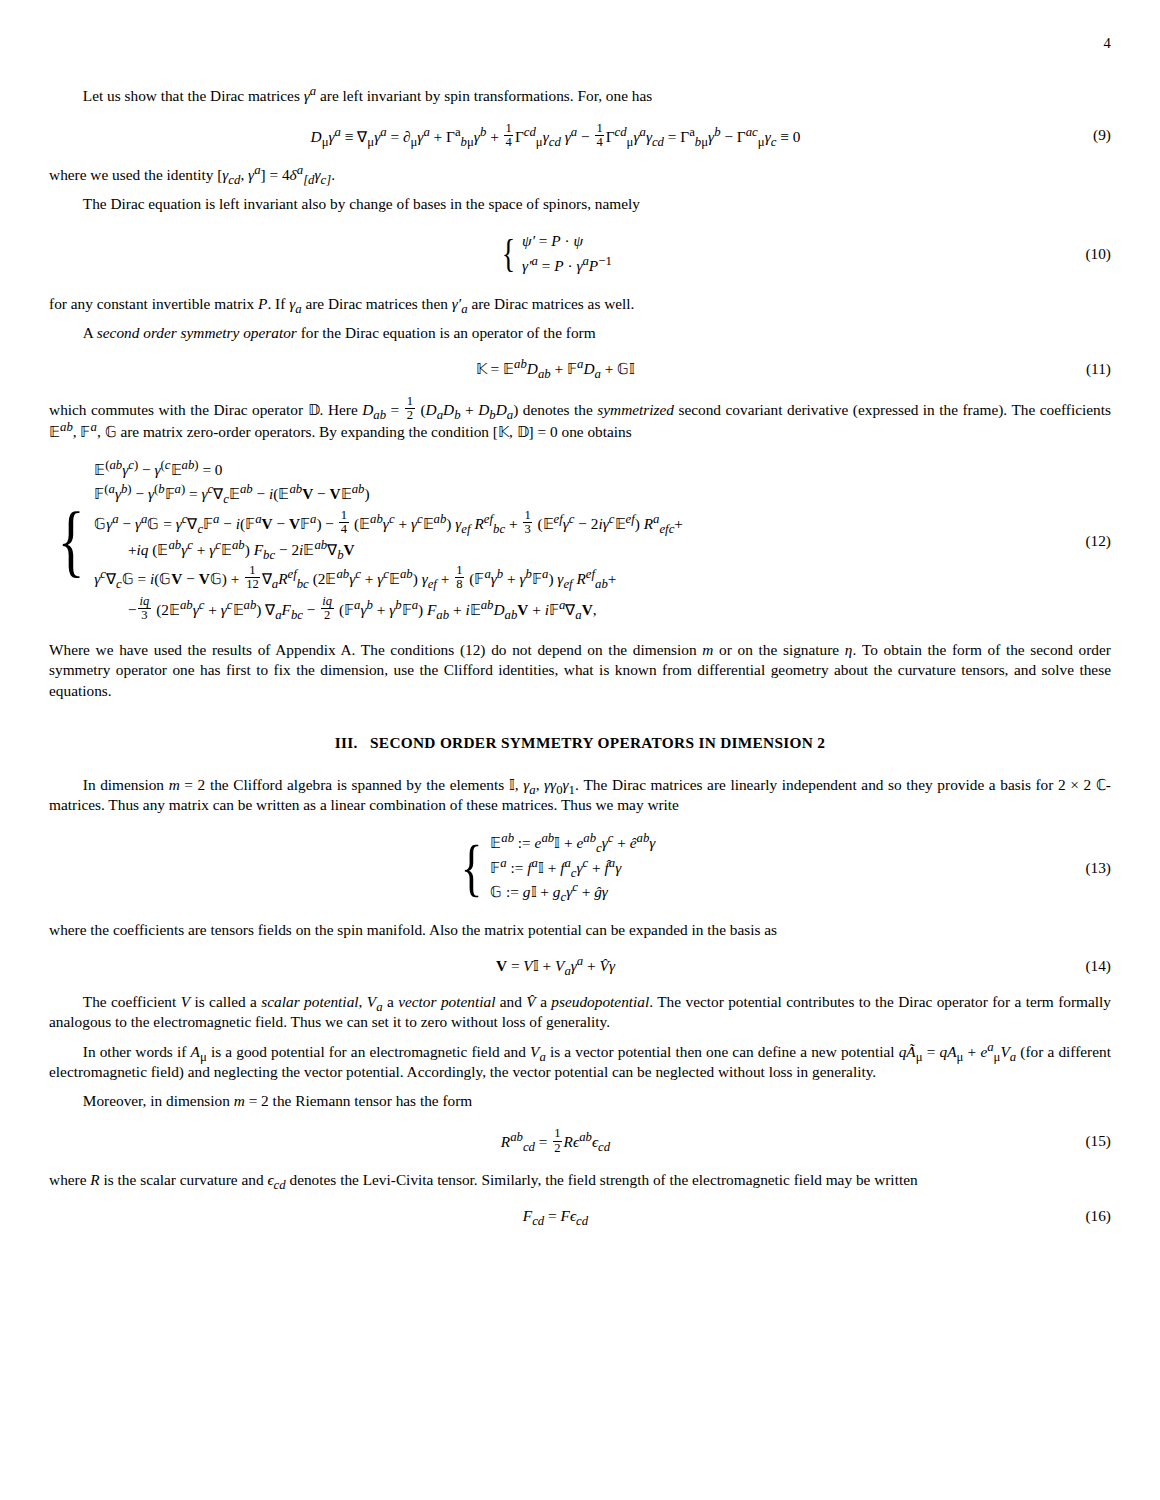4
Let us show that the Dirac matrices γa are left invariant by spin transformations. For, one has
Dμγa ≡ ∇μγa = ∂μγa + Γabμγb + 14 Γcdμγcd γa − 14 Γcdμγaγcd = Γabμγb − Γacμγc ≡ 0
(9)
where we used the identity [γcd, γa] = 4δa[dγc].
The Dirac equation is left invariant also by change of bases in the space of spinors, namely
{
ψ′ = P · ψ
γ′a = P · γaP−1
(10)
for any constant invertible matrix P. If γa are Dirac matrices then γ′a are Dirac matrices as well.
A second order symmetry operator for the Dirac equation is an operator of the form
𝕂 = 𝔼abDab + 𝔽aDa + 𝔾𝕀
(11)
which commutes with the Dirac operator 𝔻. Here Dab = 12 (DaDb + DbDa) denotes the symmetrized second covariant derivative (expressed in the frame). The coefficients 𝔼ab, 𝔽a, 𝔾 are matrix zero-order operators. By expanding the condition [𝕂, 𝔻] = 0 one obtains
{
𝔼(abγc) − γ(c𝔼ab) = 0
𝔽(aγb) − γ(b𝔽a) = γc∇c𝔼ab − i(𝔼abV − V𝔼ab)
𝔾γa − γa 𝔾 = γc∇c𝔽a − i(𝔽aV − V𝔽a) − 14 (𝔼abγc + γc 𝔼ab) γef Refbc + 13 (𝔼efγc − 2iγc 𝔼ef) Raefc+
+iq (𝔼abγc + γc 𝔼ab) Fbc − 2i 𝔼ab∇bV
γc∇c𝔾 = i(𝔾V − V𝔾) + 112∇aRefbc (2𝔼abγc + γc 𝔼ab) γef + 18 (𝔽aγb + γb 𝔽a) γef Refab+
−iq 3 (2𝔼abγc + γc 𝔼ab) ∇aFbc − iq 2 (𝔽aγb + γb 𝔽a) Fab + i 𝔼abDab V + i 𝔽a∇aV,
(12)
Where we have used the results of Appendix A. The conditions (12) do not depend on the dimension m or on the signature η. To obtain the form of the second order symmetry operator one has first to fix the dimension, use the Clifford identities, what is known from differential geometry about the curvature tensors, and solve these equations.
III. Second order symmetry operators in dimension 2
In dimension m = 2 the Clifford algebra is spanned by the elements 𝕀, γa, γγ0γ1. The Dirac matrices are linearly independent and so they provide a basis for 2 × 2 ℂ-matrices. Thus any matrix can be written as a linear combination of these matrices. Thus we may write
{
𝔼ab := eab 𝕀 + eabcγc + êabγ
𝔽a := fa 𝕀 + facγc + f̂aγ
𝔾 := g 𝕀 + gcγc + ĝγ
(13)
where the coefficients are tensors fields on the spin manifold. Also the matrix potential can be expanded in the basis as
V = V𝕀 + Vaγa + V̂γ
(14)
The coefficient V is called a scalar potential, Va a vector potential and V̂ a pseudopotential. The vector potential contributes to the Dirac operator for a term formally analogous to the electromagnetic field. Thus we can set it to zero without loss of generality.
In other words if Aμ is a good potential for an electromagnetic field and Va is a vector potential then one can define a new potential qÃμ = qAμ + eaμVa (for a different electromagnetic field) and neglecting the vector potential. Accordingly, the vector potential can be neglected without loss in generality.
Moreover, in dimension m = 2 the Riemann tensor has the form
Rabcd = 12 Rϵabϵcd
(15)
where R is the scalar curvature and ϵcd denotes the Levi-Civita tensor. Similarly, the field strength of the electromagnetic field may be written
Fcd = Fϵcd
(16)